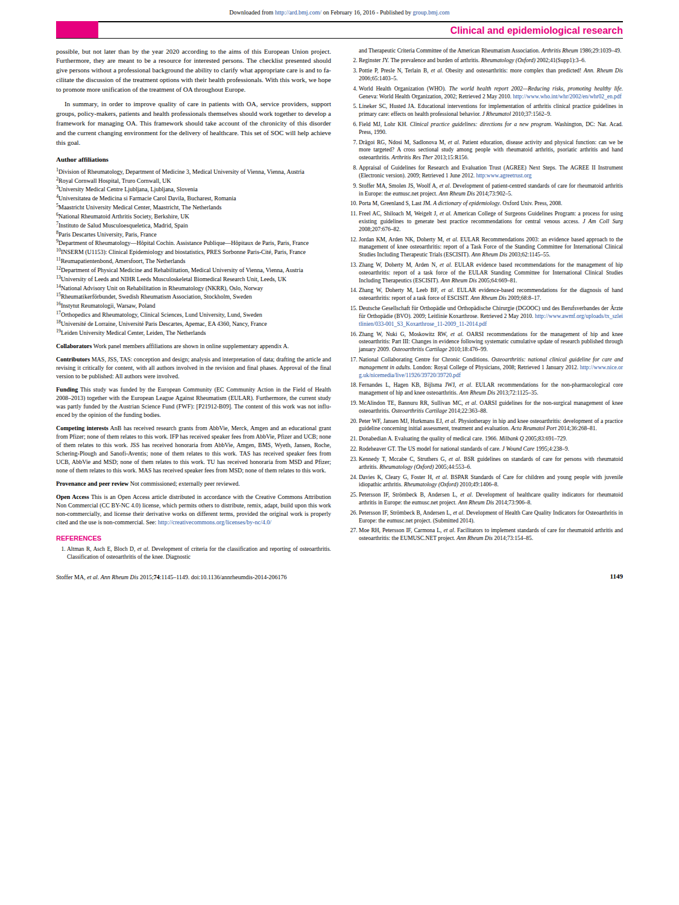Downloaded from http://ard.bmj.com/ on February 16, 2016 - Published by group.bmj.com
Clinical and epidemiological research
possible, but not later than by the year 2020 according to the aims of this European Union project. Furthermore, they are meant to be a resource for interested persons. The checklist presented should give persons without a professional background the ability to clarify what appropriate care is and to facilitate the discussion of the treatment options with their health professionals. With this work, we hope to promote more unification of the treatment of OA throughout Europe.
In summary, in order to improve quality of care in patients with OA, service providers, support groups, policy-makers, patients and health professionals themselves should work together to develop a framework for managing OA. This framework should take account of the chronicity of this disorder and the current changing environment for the delivery of healthcare. This set of SOC will help achieve this goal.
Author affiliations
1Division of Rheumatology, Department of Medicine 3, Medical University of Vienna, Vienna, Austria
2Royal Cornwall Hospital, Truro Cornwall, UK
3University Medical Centre Ljubljana, Ljubljana, Slovenia
4Universitatea de Medicina si Farmacie Carol Davila, Bucharest, Romania
5Maastricht University Medical Center, Maastricht, The Netherlands
6National Rheumatoid Arthritis Society, Berkshire, UK
7Instituto de Salud Musculoesqueletica, Madrid, Spain
8Paris Descartes University, Paris, France
9Department of Rheumatology—Hôpital Cochin. Assistance Publique—Hôpitaux de Paris, Paris, France
10INSERM (U1153): Clinical Epidemiology and biostatistics, PRES Sorbonne Paris-Cité, Paris, France
11Reumapatientenbond, Amersfoort, The Netherlands
12Department of Physical Medicine and Rehabilitation, Medical University of Vienna, Vienna, Austria
13University of Leeds and NIHR Leeds Musculoskeletal Biomedical Research Unit, Leeds, UK
14National Advisory Unit on Rehabilitation in Rheumatology (NKRR), Oslo, Norway
15Rheumatikerförbundet, Swedish Rheumatism Association, Stockholm, Sweden
16Instytut Reumatologii, Warsaw, Poland
17Orthopedics and Rheumatology, Clinical Sciences, Lund University, Lund, Sweden
18Université de Lorraine, Université Paris Descartes, Apemac, EA 4360, Nancy, France
19Leiden University Medical Center, Leiden, The Netherlands
Collaborators Work panel members affiliations are shown in online supplementary appendix A.
Contributors MAS, JSS, TAS: conception and design; analysis and interpretation of data; drafting the article and revising it critically for content, with all authors involved in the revision and final phases. Approval of the final version to be published: All authors were involved.
Funding This study was funded by the European Community (EC Community Action in the Field of Health 2008–2013) together with the European League Against Rheumatism (EULAR). Furthermore, the current study was partly funded by the Austrian Science Fund (FWF): [P21912-B09]. The content of this work was not influenced by the opinion of the funding bodies.
Competing interests AnB has received research grants from AbbVie, Merck, Amgen and an educational grant from Pfizer; none of them relates to this work. IFP has received speaker fees from AbbVie, Pfizer and UCB; none of them relates to this work. JSS has received honoraria from AbbVie, Amgen, BMS, Wyeth, Jansen, Roche, Schering-Plough and Sanofi-Aventis; none of them relates to this work. TAS has received speaker fees from UCB, AbbVie and MSD; none of them relates to this work. TU has received honoraria from MSD and Pfizer; none of them relates to this work. MAS has received speaker fees from MSD; none of them relates to this work.
Provenance and peer review Not commissioned; externally peer reviewed.
Open Access This is an Open Access article distributed in accordance with the Creative Commons Attribution Non Commercial (CC BY-NC 4.0) license, which permits others to distribute, remix, adapt, build upon this work non-commercially, and license their derivative works on different terms, provided the original work is properly cited and the use is non-commercial. See: http://creativecommons.org/licenses/by-nc/4.0/
REFERENCES
Altman R, Asch E, Bloch D, et al. Development of criteria for the classification and reporting of osteoarthritis. Classification of osteoarthritis of the knee. Diagnostic
and Therapeutic Criteria Committee of the American Rheumatism Association. Arthritis Rheum 1986;29:1039–49.
Reginster JY. The prevalence and burden of arthritis. Rheumatology (Oxford) 2002;41(Supp1):3–6.
Pottie P, Presle N, Terlain B, et al. Obesity and osteoarthritis: more complex than predicted! Ann. Rheum Dis 2006;65:1403–5.
World Health Organization (WHO). The world health report 2002—Reducing risks, promoting healthy life. Geneva: World Health Organization, 2002; Retrieved 2 May 2010. http://www.who.int/whr/2002/en/whr02_en.pdf
Lineker SC, Husted JA. Educational interventions for implementation of arthritis clinical practice guidelines in primary care: effects on health professional behavior. J Rheumatol 2010;37:1562–9.
Field MJ, Lohr KH. Clinical practice guidelines: directions for a new program. Washington, DC: Nat. Acad. Press, 1990.
Drăgoi RG, Ndosi M, Sadlonova M, et al. Patient education, disease activity and physical function: can we be more targeted? A cross sectional study among people with rheumatoid arthritis, psoriatic arthritis and hand osteoarthritis. Arthritis Res Ther 2013;15:R156.
Appraisal of Guidelines for Research and Evaluation Trust (AGREE) Next Steps. The AGREE II Instrument (Electronic version). 2009; Retrieved 1 June 2012. http:www.agreetrust.org
Stoffer MA, Smolen JS, Woolf A, et al. Development of patient-centred standards of care for rheumatoid arthritis in Europe: the eumusc.net project. Ann Rheum Dis 2014;73:902–5.
Porta M, Greenland S, Last JM. A dictionary of epidemiology. Oxford Univ. Press, 2008.
Freel AC, Shiloach M, Weigelt J, et al. American College of Surgeons Guidelines Program: a process for using existing guidelines to generate best practice recommendations for central venous access. J Am Coll Surg 2008;207:676–82.
Jordan KM, Arden NK, Doherty M, et al. EULAR Recommendations 2003: an evidence based approach to the management of knee osteoarthritis: report of a Task Force of the Standing Committee for International Clinical Studies Including Therapeutic Trials (ESCISIT). Ann Rheum Dis 2003;62:1145–55.
Zhang W, Doherty M, Arden N, et al. EULAR evidence based recommendations for the management of hip osteoarthritis: report of a task force of the EULAR Standing Committee for International Clinical Studies Including Therapeutics (ESCISIT). Ann Rheum Dis 2005;64:669–81.
Zhang W, Doherty M, Leeb BF, et al. EULAR evidence-based recommendations for the diagnosis of hand osteoarthritis: report of a task force of ESCISIT. Ann Rheum Dis 2009;68:8–17.
Deutsche Gesellschaft für Orthopädie und Orthopädische Chirurgie (DGOOC) und des Berufsverbandes der Ärzte für Orthopädie (BVO). 2009; Leitlinie Koxarthrose. Retrieved 2 May 2010. http://www.awmf.org/uploads/tx_szleitlinien/033-001_S3_Koxarthrose_11-2009_11-2014.pdf
Zhang W, Nuki G, Moskowitz RW, et al. OARSI recommendations for the management of hip and knee osteoarthritis: Part III: Changes in evidence following systematic cumulative update of research published through january 2009. Osteoarthritis Cartilage 2010;18:476–99.
National Collaborating Centre for Chronic Conditions. Osteoarthritis: national clinical guideline for care and management in adults. London: Royal College of Physicians, 2008; Retrieved 1 January 2012. http://www.nice.org.uk/nicemedia/live/11926/39720/39720.pdf
Fernandes L, Hagen KB, Bijlsma JWJ, et al. EULAR recommendations for the non-pharmacological core management of hip and knee osteoarthritis. Ann Rheum Dis 2013;72:1125–35.
McAlindon TE, Bannuru RR, Sullivan MC, et al. OARSI guidelines for the non-surgical management of knee osteoarthritis. Osteoarthritis Cartilage 2014;22:363–88.
Peter WF, Jansen MJ, Hurkmans EJ, et al. Physiotherapy in hip and knee osteoarthritis: development of a practice guideline concerning initial assessment, treatment and evaluation. Acta Reumatol Port 2014;36:268–81.
Donabedian A. Evaluating the quality of medical care. 1966. Milbank Q 2005;83:691–729.
Rodeheaver GT. The US model for national standards of care. J Wound Care 1995;4:238–9.
Kennedy T, Mccabe C, Struthers G, et al. BSR guidelines on standards of care for persons with rheumatoid arthritis. Rheumatology (Oxford) 2005;44:553–6.
Davies K, Cleary G, Foster H, et al. BSPAR Standards of Care for children and young people with juvenile idiopathic arthritis. Rheumatology (Oxford) 2010;49:1406–8.
Petersson IF, Strömbeck B, Andersen L, et al. Development of healthcare quality indicators for rheumatoid arthritis in Europe: the eumusc.net project. Ann Rheum Dis 2014;73:906–8.
Petersson IF, Strömbeck B, Andersen L, et al. Development of Health Care Quality Indicators for Osteoarthritis in Europe: the eumusc.net project. (Submitted 2014).
Moe RH, Petersson IF, Carmona L, et al. Facilitators to implement standards of care for rheumatoid arthritis and osteoarthritis: the EUMUSC.NET project. Ann Rheum Dis 2014;73:154–85.
Stoffer MA, et al. Ann Rheum Dis 2015;74:1145–1149. doi:10.1136/annrheumdis-2014-206176
1149